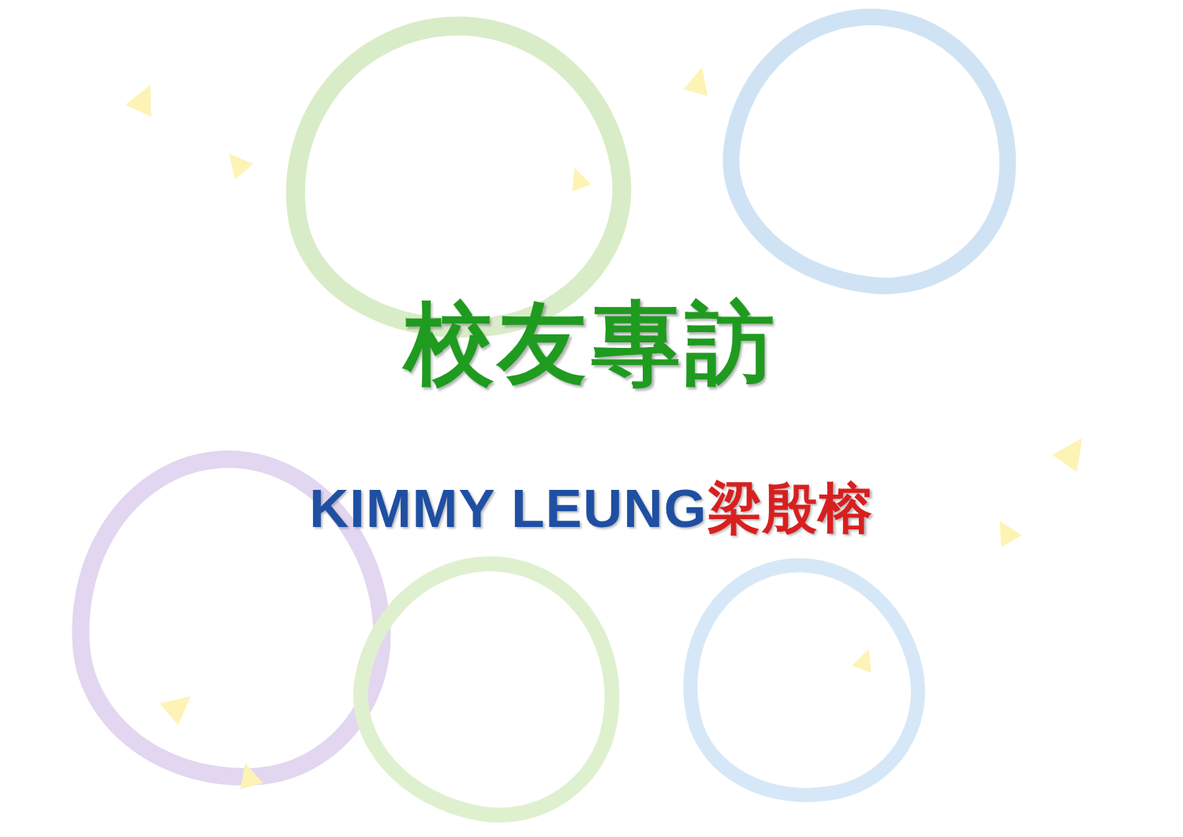校友專訪
KIMMY LEUNG 梁殷榕